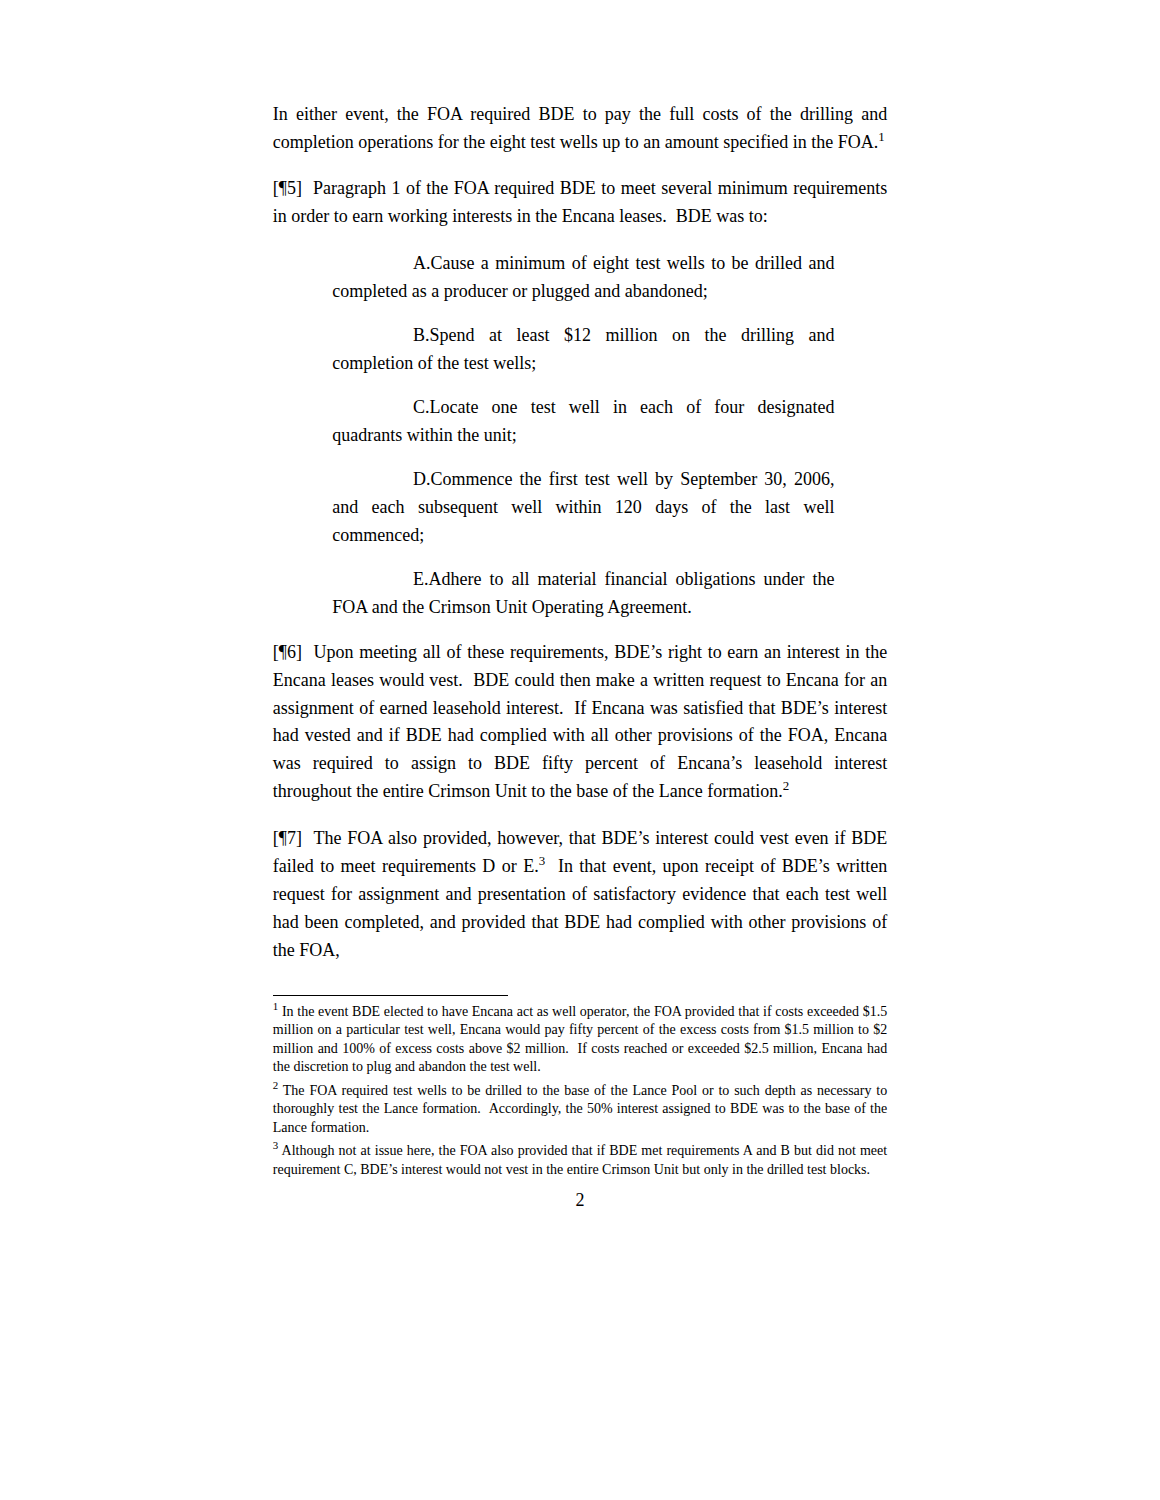In either event, the FOA required BDE to pay the full costs of the drilling and completion operations for the eight test wells up to an amount specified in the FOA.1
[¶5] Paragraph 1 of the FOA required BDE to meet several minimum requirements in order to earn working interests in the Encana leases. BDE was to:
A. Cause a minimum of eight test wells to be drilled and completed as a producer or plugged and abandoned;
B. Spend at least $12 million on the drilling and completion of the test wells;
C. Locate one test well in each of four designated quadrants within the unit;
D. Commence the first test well by September 30, 2006, and each subsequent well within 120 days of the last well commenced;
E. Adhere to all material financial obligations under the FOA and the Crimson Unit Operating Agreement.
[¶6] Upon meeting all of these requirements, BDE’s right to earn an interest in the Encana leases would vest. BDE could then make a written request to Encana for an assignment of earned leasehold interest. If Encana was satisfied that BDE’s interest had vested and if BDE had complied with all other provisions of the FOA, Encana was required to assign to BDE fifty percent of Encana’s leasehold interest throughout the entire Crimson Unit to the base of the Lance formation.2
[¶7] The FOA also provided, however, that BDE’s interest could vest even if BDE failed to meet requirements D or E.3 In that event, upon receipt of BDE’s written request for assignment and presentation of satisfactory evidence that each test well had been completed, and provided that BDE had complied with other provisions of the FOA,
1 In the event BDE elected to have Encana act as well operator, the FOA provided that if costs exceeded $1.5 million on a particular test well, Encana would pay fifty percent of the excess costs from $1.5 million to $2 million and 100% of excess costs above $2 million. If costs reached or exceeded $2.5 million, Encana had the discretion to plug and abandon the test well.
2 The FOA required test wells to be drilled to the base of the Lance Pool or to such depth as necessary to thoroughly test the Lance formation. Accordingly, the 50% interest assigned to BDE was to the base of the Lance formation.
3 Although not at issue here, the FOA also provided that if BDE met requirements A and B but did not meet requirement C, BDE’s interest would not vest in the entire Crimson Unit but only in the drilled test blocks.
2